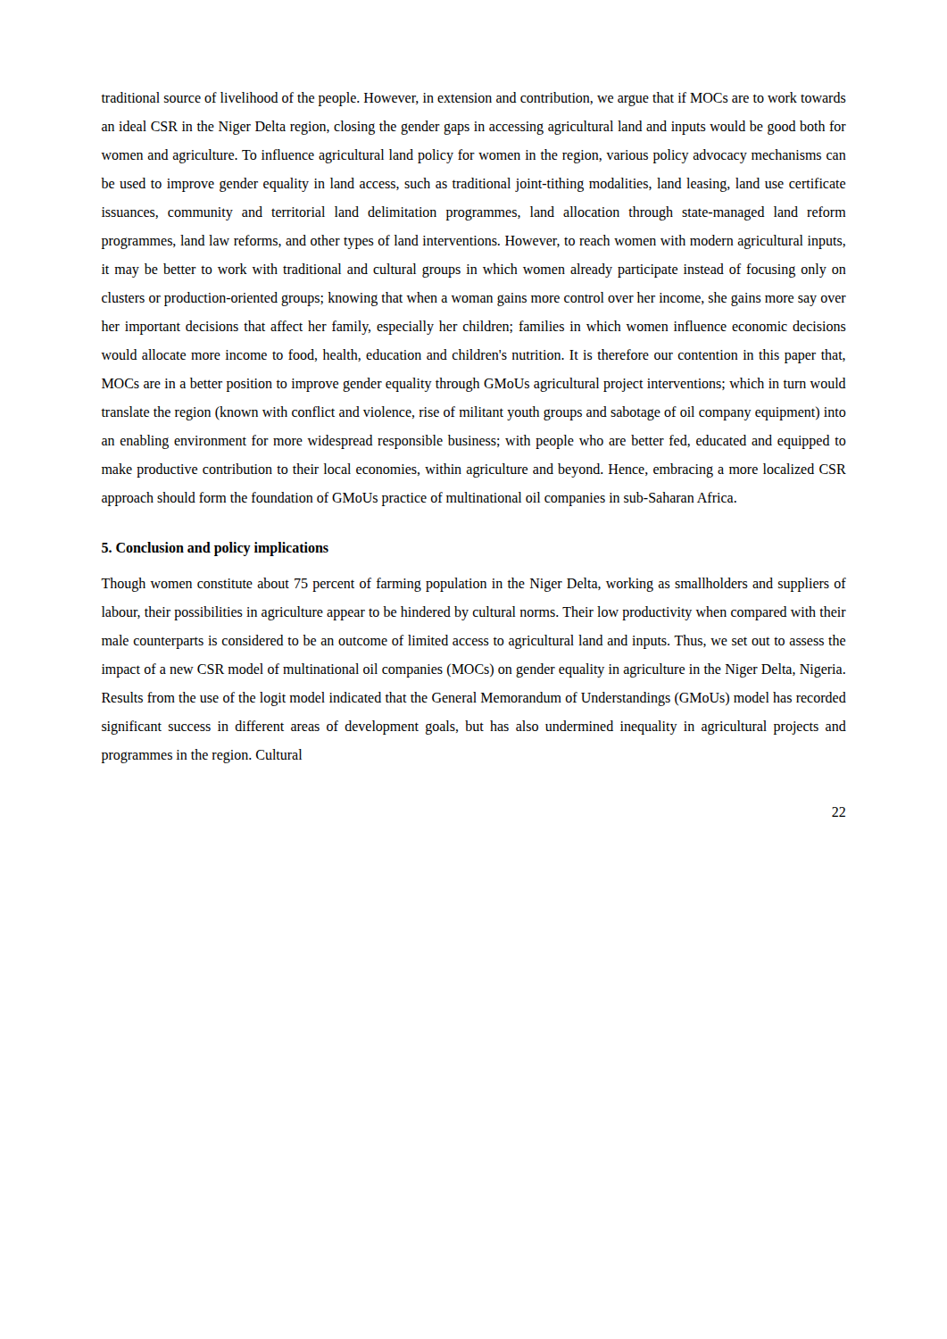traditional source of livelihood of the people. However, in extension and contribution, we argue that if MOCs are to work towards an ideal CSR in the Niger Delta region, closing the gender gaps in accessing agricultural land and inputs would be good both for women and agriculture. To influence agricultural land policy for women in the region, various policy advocacy mechanisms can be used to improve gender equality in land access, such as traditional joint-tithing modalities, land leasing, land use certificate issuances, community and territorial land delimitation programmes, land allocation through state-managed land reform programmes, land law reforms, and other types of land interventions. However, to reach women with modern agricultural inputs, it may be better to work with traditional and cultural groups in which women already participate instead of focusing only on clusters or production-oriented groups; knowing that when a woman gains more control over her income, she gains more say over her important decisions that affect her family, especially her children; families in which women influence economic decisions would allocate more income to food, health, education and children's nutrition. It is therefore our contention in this paper that, MOCs are in a better position to improve gender equality through GMoUs agricultural project interventions; which in turn would translate the region (known with conflict and violence, rise of militant youth groups and sabotage of oil company equipment) into an enabling environment for more widespread responsible business; with people who are better fed, educated and equipped to make productive contribution to their local economies, within agriculture and beyond. Hence, embracing a more localized CSR approach should form the foundation of GMoUs practice of multinational oil companies in sub-Saharan Africa.
5. Conclusion and policy implications
Though women constitute about 75 percent of farming population in the Niger Delta, working as smallholders and suppliers of labour, their possibilities in agriculture appear to be hindered by cultural norms. Their low productivity when compared with their male counterparts is considered to be an outcome of limited access to agricultural land and inputs. Thus, we set out to assess the impact of a new CSR model of multinational oil companies (MOCs) on gender equality in agriculture in the Niger Delta, Nigeria. Results from the use of the logit model indicated that the General Memorandum of Understandings (GMoUs) model has recorded significant success in different areas of development goals, but has also undermined inequality in agricultural projects and programmes in the region. Cultural
22